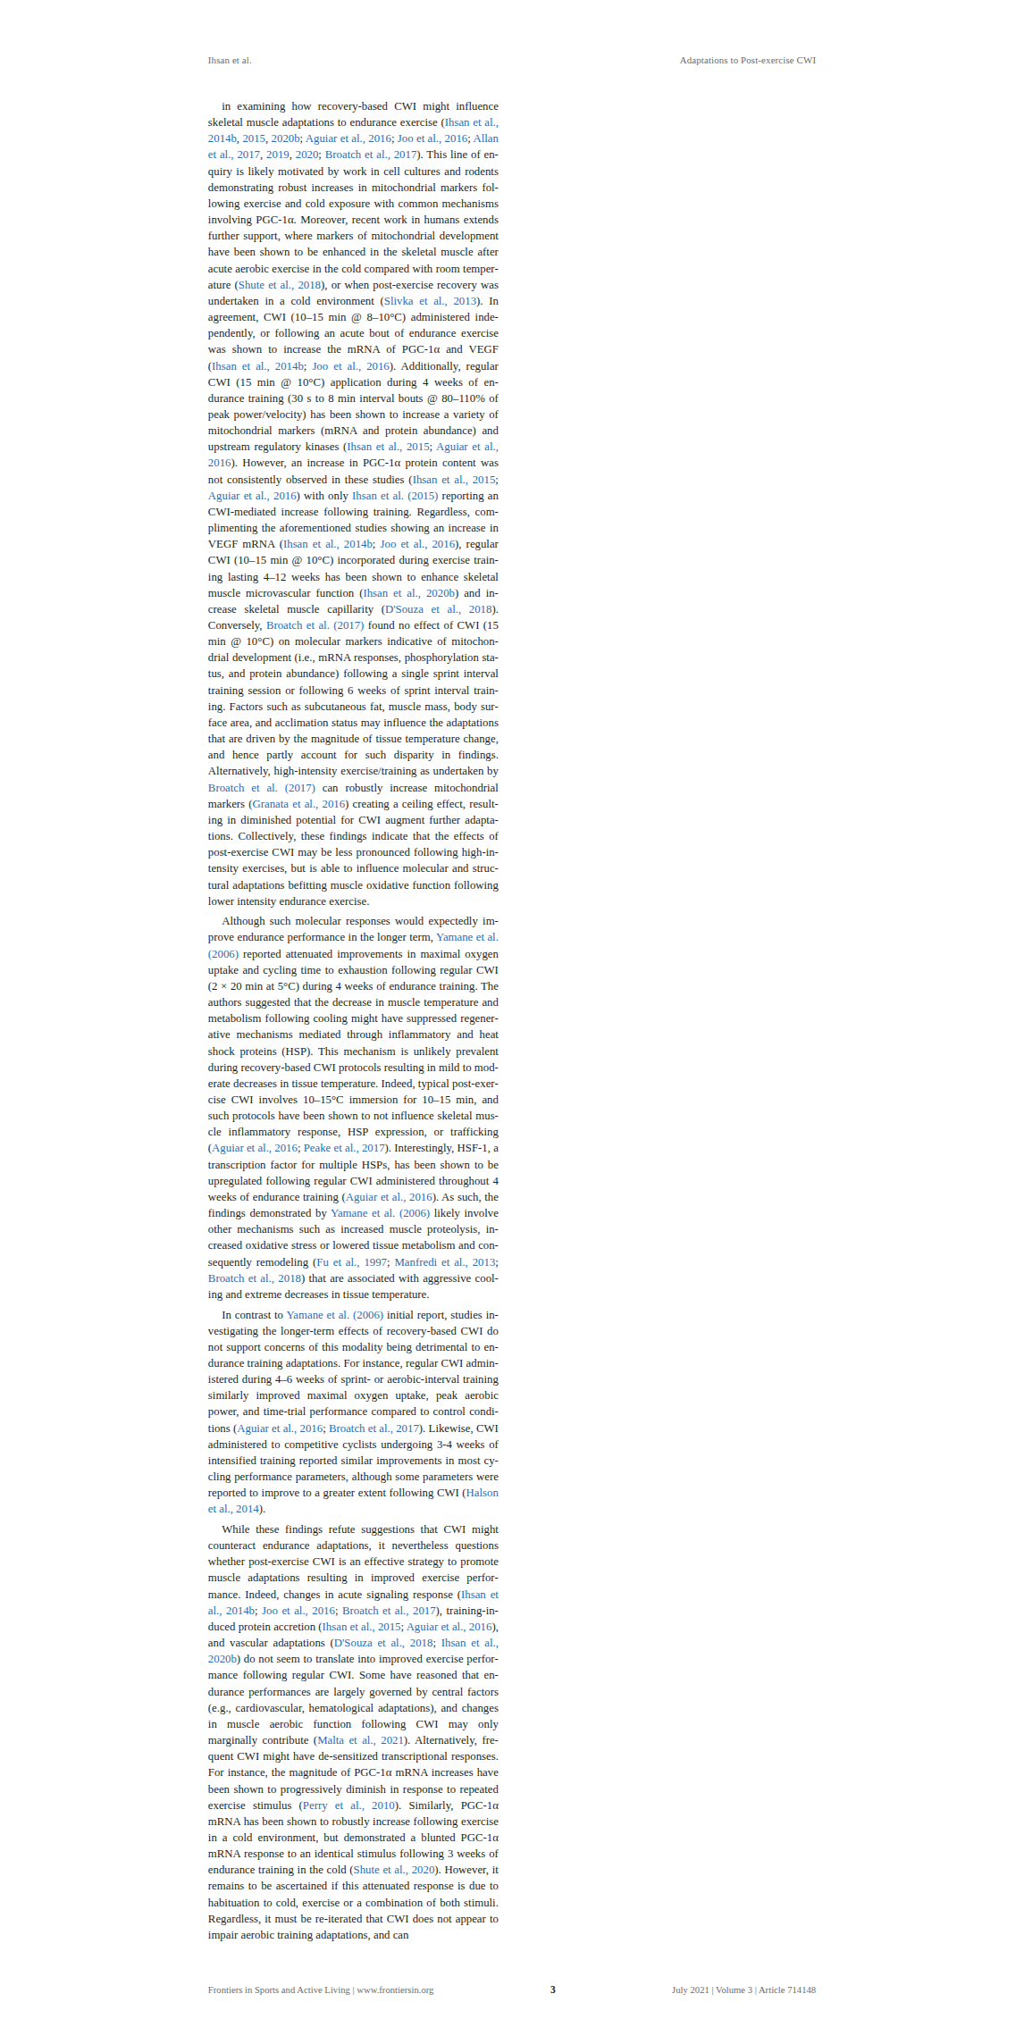Ihsan et al.
Adaptations to Post-exercise CWI
in examining how recovery-based CWI might influence skeletal muscle adaptations to endurance exercise (Ihsan et al., 2014b, 2015, 2020b; Aguiar et al., 2016; Joo et al., 2016; Allan et al., 2017, 2019, 2020; Broatch et al., 2017). This line of enquiry is likely motivated by work in cell cultures and rodents demonstrating robust increases in mitochondrial markers following exercise and cold exposure with common mechanisms involving PGC-1α. Moreover, recent work in humans extends further support, where markers of mitochondrial development have been shown to be enhanced in the skeletal muscle after acute aerobic exercise in the cold compared with room temperature (Shute et al., 2018), or when post-exercise recovery was undertaken in a cold environment (Slivka et al., 2013). In agreement, CWI (10–15 min @ 8–10°C) administered independently, or following an acute bout of endurance exercise was shown to increase the mRNA of PGC-1α and VEGF (Ihsan et al., 2014b; Joo et al., 2016). Additionally, regular CWI (15 min @ 10°C) application during 4 weeks of endurance training (30 s to 8 min interval bouts @ 80–110% of peak power/velocity) has been shown to increase a variety of mitochondrial markers (mRNA and protein abundance) and upstream regulatory kinases (Ihsan et al., 2015; Aguiar et al., 2016). However, an increase in PGC-1α protein content was not consistently observed in these studies (Ihsan et al., 2015; Aguiar et al., 2016) with only Ihsan et al. (2015) reporting an CWI-mediated increase following training. Regardless, complimenting the aforementioned studies showing an increase in VEGF mRNA (Ihsan et al., 2014b; Joo et al., 2016), regular CWI (10–15 min @ 10°C) incorporated during exercise training lasting 4–12 weeks has been shown to enhance skeletal muscle microvascular function (Ihsan et al., 2020b) and increase skeletal muscle capillarity (D'Souza et al., 2018). Conversely, Broatch et al. (2017) found no effect of CWI (15 min @ 10°C) on molecular markers indicative of mitochondrial development (i.e., mRNA responses, phosphorylation status, and protein abundance) following a single sprint interval training session or following 6 weeks of sprint interval training. Factors such as subcutaneous fat, muscle mass, body surface area, and acclimation status may influence the adaptations that are driven by the magnitude of tissue temperature change, and hence partly account for such disparity in findings. Alternatively, high-intensity exercise/training as undertaken by Broatch et al. (2017) can robustly increase mitochondrial markers (Granata et al., 2016) creating a ceiling effect, resulting in diminished potential for CWI augment further adaptations. Collectively, these findings indicate that the effects of post-exercise CWI may be less pronounced following high-intensity exercises, but is able to influence molecular and structural adaptations befitting muscle oxidative function following lower intensity endurance exercise.
Although such molecular responses would expectedly improve endurance performance in the longer term, Yamane et al. (2006) reported attenuated improvements in maximal oxygen uptake and cycling time to exhaustion following regular CWI (2 × 20 min at 5°C) during 4 weeks of endurance training. The authors suggested that the decrease in muscle temperature and metabolism following cooling might have suppressed regenerative mechanisms mediated through inflammatory and heat shock proteins (HSP). This mechanism is unlikely prevalent during recovery-based CWI protocols resulting in mild to moderate decreases in tissue temperature. Indeed, typical post-exercise CWI involves 10–15°C immersion for 10–15 min, and such protocols have been shown to not influence skeletal muscle inflammatory response, HSP expression, or trafficking (Aguiar et al., 2016; Peake et al., 2017). Interestingly, HSF-1, a transcription factor for multiple HSPs, has been shown to be upregulated following regular CWI administered throughout 4 weeks of endurance training (Aguiar et al., 2016). As such, the findings demonstrated by Yamane et al. (2006) likely involve other mechanisms such as increased muscle proteolysis, increased oxidative stress or lowered tissue metabolism and consequently remodeling (Fu et al., 1997; Manfredi et al., 2013; Broatch et al., 2018) that are associated with aggressive cooling and extreme decreases in tissue temperature.
In contrast to Yamane et al. (2006) initial report, studies investigating the longer-term effects of recovery-based CWI do not support concerns of this modality being detrimental to endurance training adaptations. For instance, regular CWI administered during 4–6 weeks of sprint- or aerobic-interval training similarly improved maximal oxygen uptake, peak aerobic power, and time-trial performance compared to control conditions (Aguiar et al., 2016; Broatch et al., 2017). Likewise, CWI administered to competitive cyclists undergoing 3-4 weeks of intensified training reported similar improvements in most cycling performance parameters, although some parameters were reported to improve to a greater extent following CWI (Halson et al., 2014).
While these findings refute suggestions that CWI might counteract endurance adaptations, it nevertheless questions whether post-exercise CWI is an effective strategy to promote muscle adaptations resulting in improved exercise performance. Indeed, changes in acute signaling response (Ihsan et al., 2014b; Joo et al., 2016; Broatch et al., 2017), training-induced protein accretion (Ihsan et al., 2015; Aguiar et al., 2016), and vascular adaptations (D'Souza et al., 2018; Ihsan et al., 2020b) do not seem to translate into improved exercise performance following regular CWI. Some have reasoned that endurance performances are largely governed by central factors (e.g., cardiovascular, hematological adaptations), and changes in muscle aerobic function following CWI may only marginally contribute (Malta et al., 2021). Alternatively, frequent CWI might have de-sensitized transcriptional responses. For instance, the magnitude of PGC-1α mRNA increases have been shown to progressively diminish in response to repeated exercise stimulus (Perry et al., 2010). Similarly, PGC-1α mRNA has been shown to robustly increase following exercise in a cold environment, but demonstrated a blunted PGC-1α mRNA response to an identical stimulus following 3 weeks of endurance training in the cold (Shute et al., 2020). However, it remains to be ascertained if this attenuated response is due to habituation to cold, exercise or a combination of both stimuli. Regardless, it must be re-iterated that CWI does not appear to impair aerobic training adaptations, and can
Frontiers in Sports and Active Living | www.frontiersin.org
3
July 2021 | Volume 3 | Article 714148